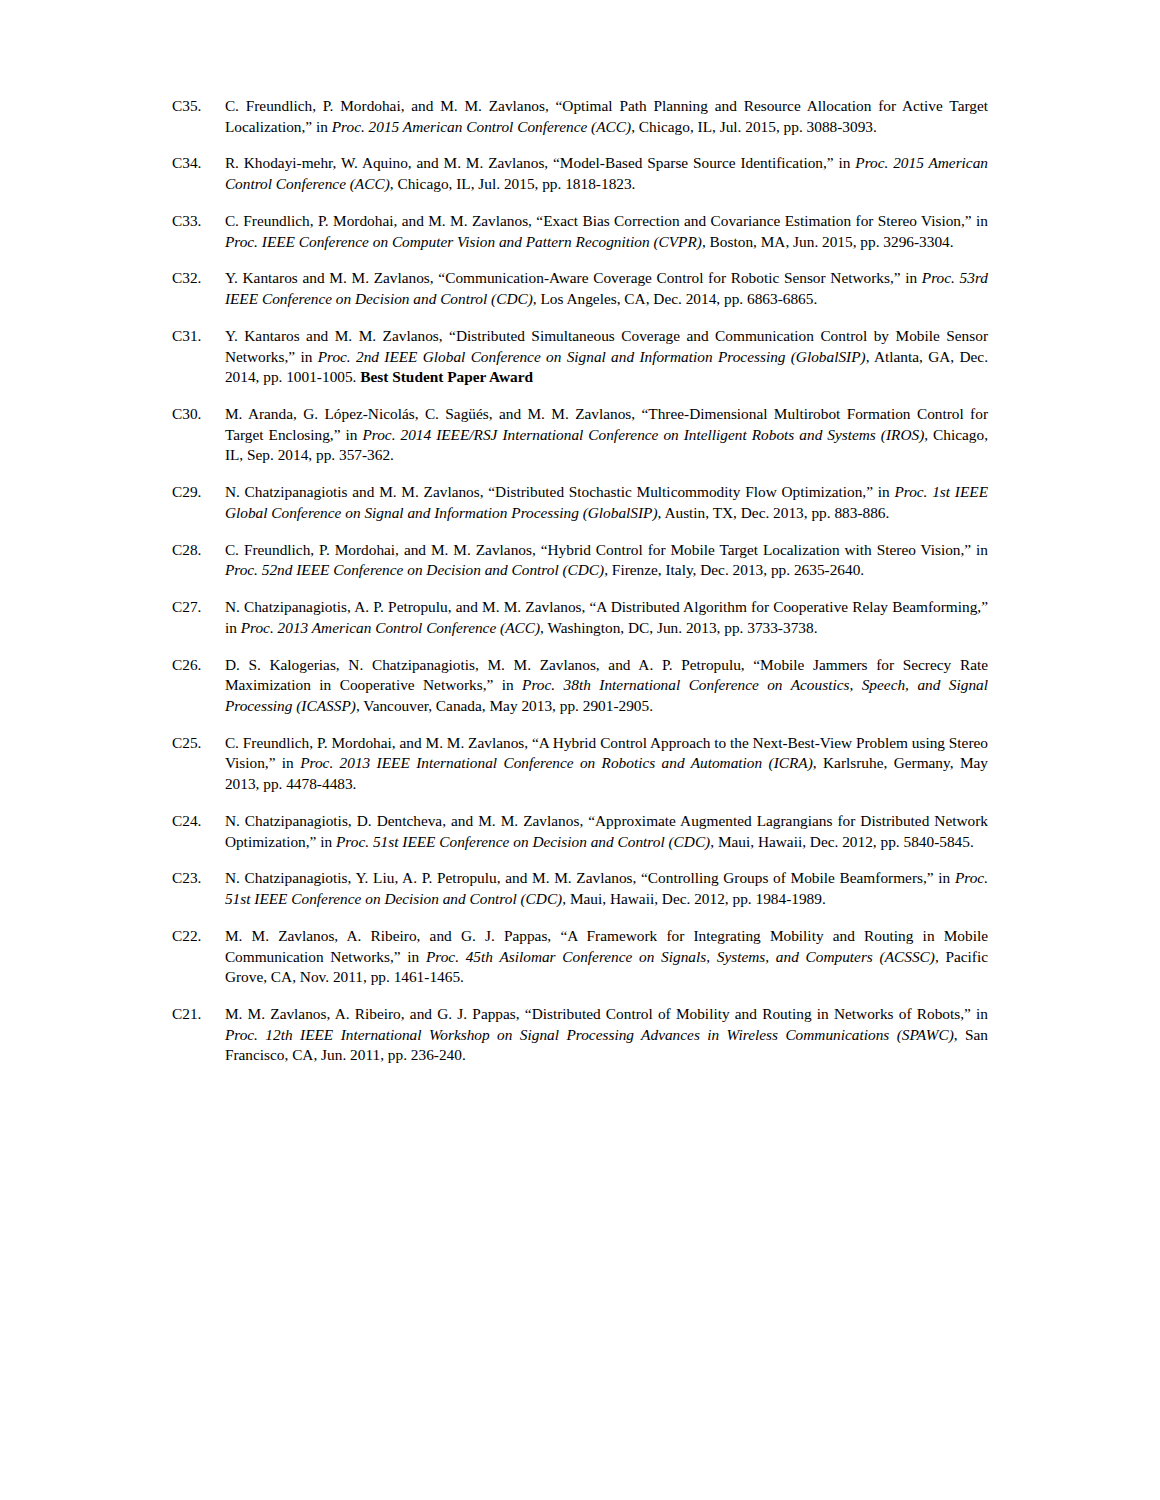C35. C. Freundlich, P. Mordohai, and M. M. Zavlanos, “Optimal Path Planning and Resource Allocation for Active Target Localization,” in Proc. 2015 American Control Conference (ACC), Chicago, IL, Jul. 2015, pp. 3088-3093.
C34. R. Khodayi-mehr, W. Aquino, and M. M. Zavlanos, “Model-Based Sparse Source Identification,” in Proc. 2015 American Control Conference (ACC), Chicago, IL, Jul. 2015, pp. 1818-1823.
C33. C. Freundlich, P. Mordohai, and M. M. Zavlanos, “Exact Bias Correction and Covariance Estimation for Stereo Vision,” in Proc. IEEE Conference on Computer Vision and Pattern Recognition (CVPR), Boston, MA, Jun. 2015, pp. 3296-3304.
C32. Y. Kantaros and M. M. Zavlanos, “Communication-Aware Coverage Control for Robotic Sensor Networks,” in Proc. 53rd IEEE Conference on Decision and Control (CDC), Los Angeles, CA, Dec. 2014, pp. 6863-6865.
C31. Y. Kantaros and M. M. Zavlanos, “Distributed Simultaneous Coverage and Communication Control by Mobile Sensor Networks,” in Proc. 2nd IEEE Global Conference on Signal and Information Processing (GlobalSIP), Atlanta, GA, Dec. 2014, pp. 1001-1005. Best Student Paper Award
C30. M. Aranda, G. López-Nicolás, C. Sagüés, and M. M. Zavlanos, “Three-Dimensional Multirobot Formation Control for Target Enclosing,” in Proc. 2014 IEEE/RSJ International Conference on Intelligent Robots and Systems (IROS), Chicago, IL, Sep. 2014, pp. 357-362.
C29. N. Chatzipanagiotis and M. M. Zavlanos, “Distributed Stochastic Multicommodity Flow Optimization,” in Proc. 1st IEEE Global Conference on Signal and Information Processing (GlobalSIP), Austin, TX, Dec. 2013, pp. 883-886.
C28. C. Freundlich, P. Mordohai, and M. M. Zavlanos, “Hybrid Control for Mobile Target Localization with Stereo Vision,” in Proc. 52nd IEEE Conference on Decision and Control (CDC), Firenze, Italy, Dec. 2013, pp. 2635-2640.
C27. N. Chatzipanagiotis, A. P. Petropulu, and M. M. Zavlanos, “A Distributed Algorithm for Cooperative Relay Beamforming,” in Proc. 2013 American Control Conference (ACC), Washington, DC, Jun. 2013, pp. 3733-3738.
C26. D. S. Kalogerias, N. Chatzipanagiotis, M. M. Zavlanos, and A. P. Petropulu, “Mobile Jammers for Secrecy Rate Maximization in Cooperative Networks,” in Proc. 38th International Conference on Acoustics, Speech, and Signal Processing (ICASSP), Vancouver, Canada, May 2013, pp. 2901-2905.
C25. C. Freundlich, P. Mordohai, and M. M. Zavlanos, “A Hybrid Control Approach to the Next-Best-View Problem using Stereo Vision,” in Proc. 2013 IEEE International Conference on Robotics and Automation (ICRA), Karlsruhe, Germany, May 2013, pp. 4478-4483.
C24. N. Chatzipanagiotis, D. Dentcheva, and M. M. Zavlanos, “Approximate Augmented Lagrangians for Distributed Network Optimization,” in Proc. 51st IEEE Conference on Decision and Control (CDC), Maui, Hawaii, Dec. 2012, pp. 5840-5845.
C23. N. Chatzipanagiotis, Y. Liu, A. P. Petropulu, and M. M. Zavlanos, “Controlling Groups of Mobile Beamformers,” in Proc. 51st IEEE Conference on Decision and Control (CDC), Maui, Hawaii, Dec. 2012, pp. 1984-1989.
C22. M. M. Zavlanos, A. Ribeiro, and G. J. Pappas, “A Framework for Integrating Mobility and Routing in Mobile Communication Networks,” in Proc. 45th Asilomar Conference on Signals, Systems, and Computers (ACSSC), Pacific Grove, CA, Nov. 2011, pp. 1461-1465.
C21. M. M. Zavlanos, A. Ribeiro, and G. J. Pappas, “Distributed Control of Mobility and Routing in Networks of Robots,” in Proc. 12th IEEE International Workshop on Signal Processing Advances in Wireless Communications (SPAWC), San Francisco, CA, Jun. 2011, pp. 236-240.